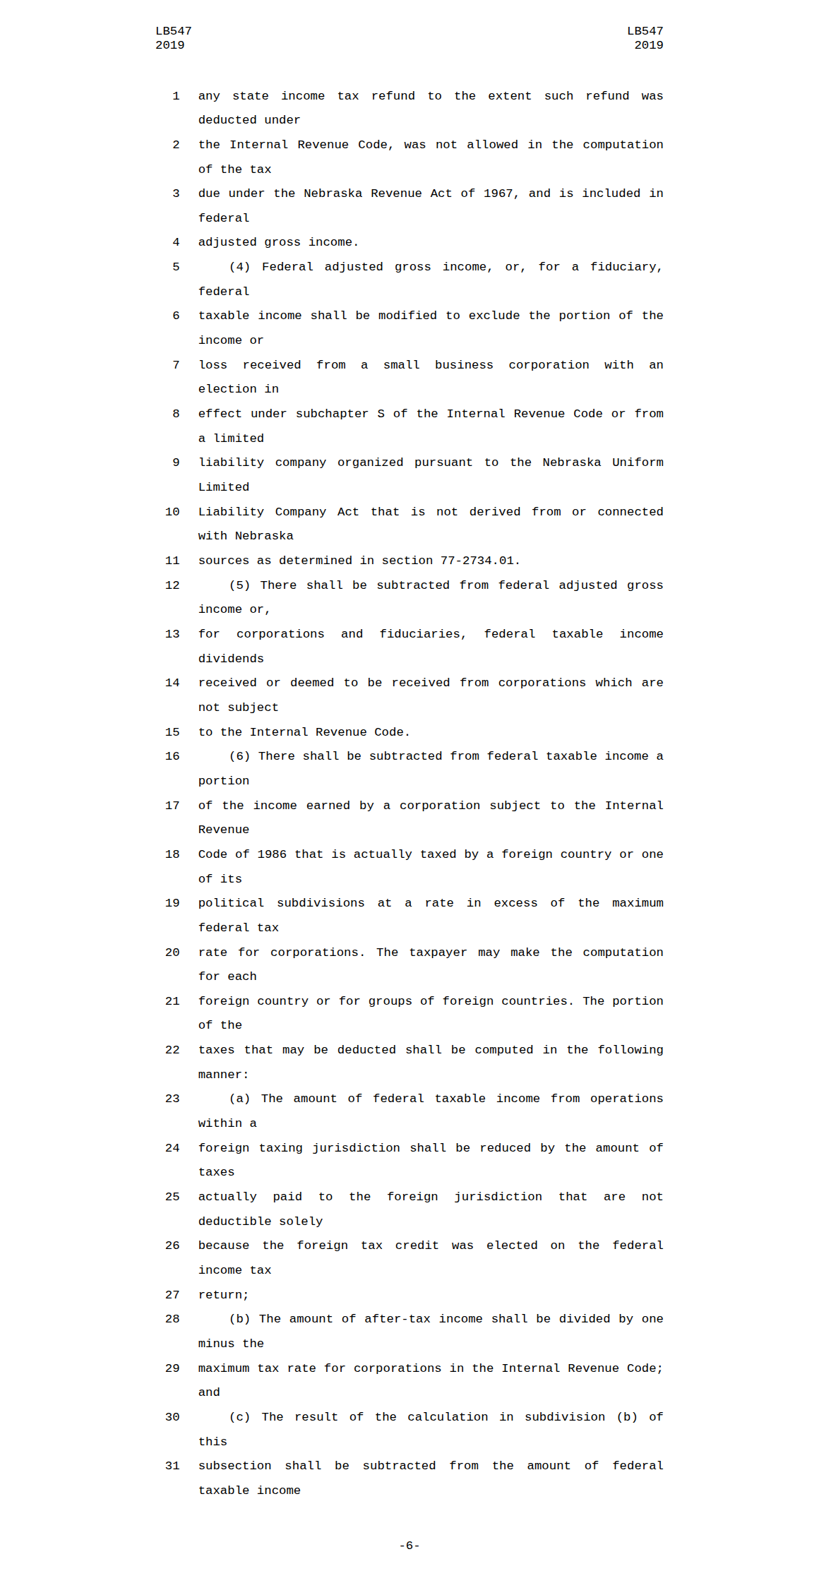LB547
2019
LB547
2019
any state income tax refund to the extent such refund was deducted under
the Internal Revenue Code, was not allowed in the computation of the tax
due under the Nebraska Revenue Act of 1967, and is included in federal
adjusted gross income.
(4) Federal adjusted gross income, or, for a fiduciary, federal
taxable income shall be modified to exclude the portion of the income or
loss received from a small business corporation with an election in
effect under subchapter S of the Internal Revenue Code or from a limited
liability company organized pursuant to the Nebraska Uniform Limited
Liability Company Act that is not derived from or connected with Nebraska
sources as determined in section 77-2734.01.
(5) There shall be subtracted from federal adjusted gross income or,
for corporations and fiduciaries, federal taxable income dividends
received or deemed to be received from corporations which are not subject
to the Internal Revenue Code.
(6) There shall be subtracted from federal taxable income a portion
of the income earned by a corporation subject to the Internal Revenue
Code of 1986 that is actually taxed by a foreign country or one of its
political subdivisions at a rate in excess of the maximum federal tax
rate for corporations. The taxpayer may make the computation for each
foreign country or for groups of foreign countries. The portion of the
taxes that may be deducted shall be computed in the following manner:
(a) The amount of federal taxable income from operations within a
foreign taxing jurisdiction shall be reduced by the amount of taxes
actually paid to the foreign jurisdiction that are not deductible solely
because the foreign tax credit was elected on the federal income tax
return;
(b) The amount of after-tax income shall be divided by one minus the
maximum tax rate for corporations in the Internal Revenue Code; and
(c) The result of the calculation in subdivision (b) of this
subsection shall be subtracted from the amount of federal taxable income
-6-